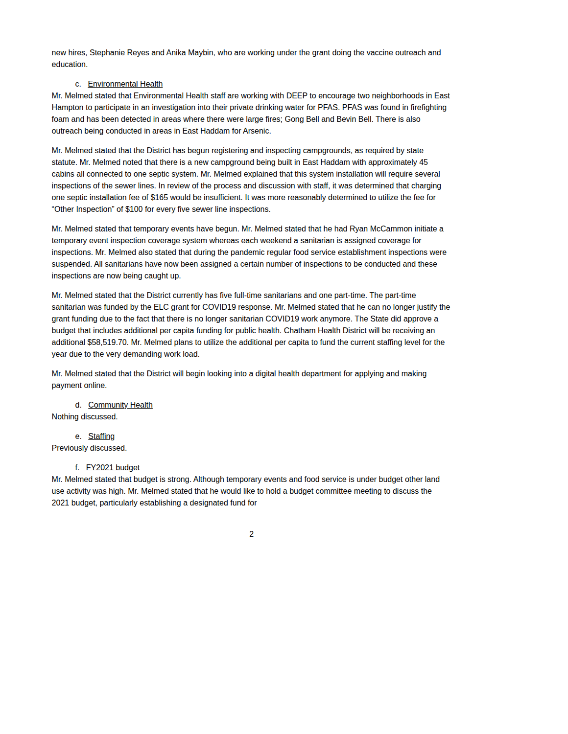new hires, Stephanie Reyes and Anika Maybin, who are working under the grant doing the vaccine outreach and education.
c. Environmental Health
Mr. Melmed stated that Environmental Health staff are working with DEEP to encourage two neighborhoods in East Hampton to participate in an investigation into their private drinking water for PFAS. PFAS was found in firefighting foam and has been detected in areas where there were large fires; Gong Bell and Bevin Bell. There is also outreach being conducted in areas in East Haddam for Arsenic.
Mr. Melmed stated that the District has begun registering and inspecting campgrounds, as required by state statute. Mr. Melmed noted that there is a new campground being built in East Haddam with approximately 45 cabins all connected to one septic system. Mr. Melmed explained that this system installation will require several inspections of the sewer lines. In review of the process and discussion with staff, it was determined that charging one septic installation fee of $165 would be insufficient. It was more reasonably determined to utilize the fee for “Other Inspection” of $100 for every five sewer line inspections.
Mr. Melmed stated that temporary events have begun. Mr. Melmed stated that he had Ryan McCammon initiate a temporary event inspection coverage system whereas each weekend a sanitarian is assigned coverage for inspections. Mr. Melmed also stated that during the pandemic regular food service establishment inspections were suspended. All sanitarians have now been assigned a certain number of inspections to be conducted and these inspections are now being caught up.
Mr. Melmed stated that the District currently has five full-time sanitarians and one part-time. The part-time sanitarian was funded by the ELC grant for COVID19 response. Mr. Melmed stated that he can no longer justify the grant funding due to the fact that there is no longer sanitarian COVID19 work anymore. The State did approve a budget that includes additional per capita funding for public health. Chatham Health District will be receiving an additional $58,519.70. Mr. Melmed plans to utilize the additional per capita to fund the current staffing level for the year due to the very demanding work load.
Mr. Melmed stated that the District will begin looking into a digital health department for applying and making payment online.
d. Community Health
Nothing discussed.
e. Staffing
Previously discussed.
f. FY2021 budget
Mr. Melmed stated that budget is strong. Although temporary events and food service is under budget other land use activity was high. Mr. Melmed stated that he would like to hold a budget committee meeting to discuss the 2021 budget, particularly establishing a designated fund for
2